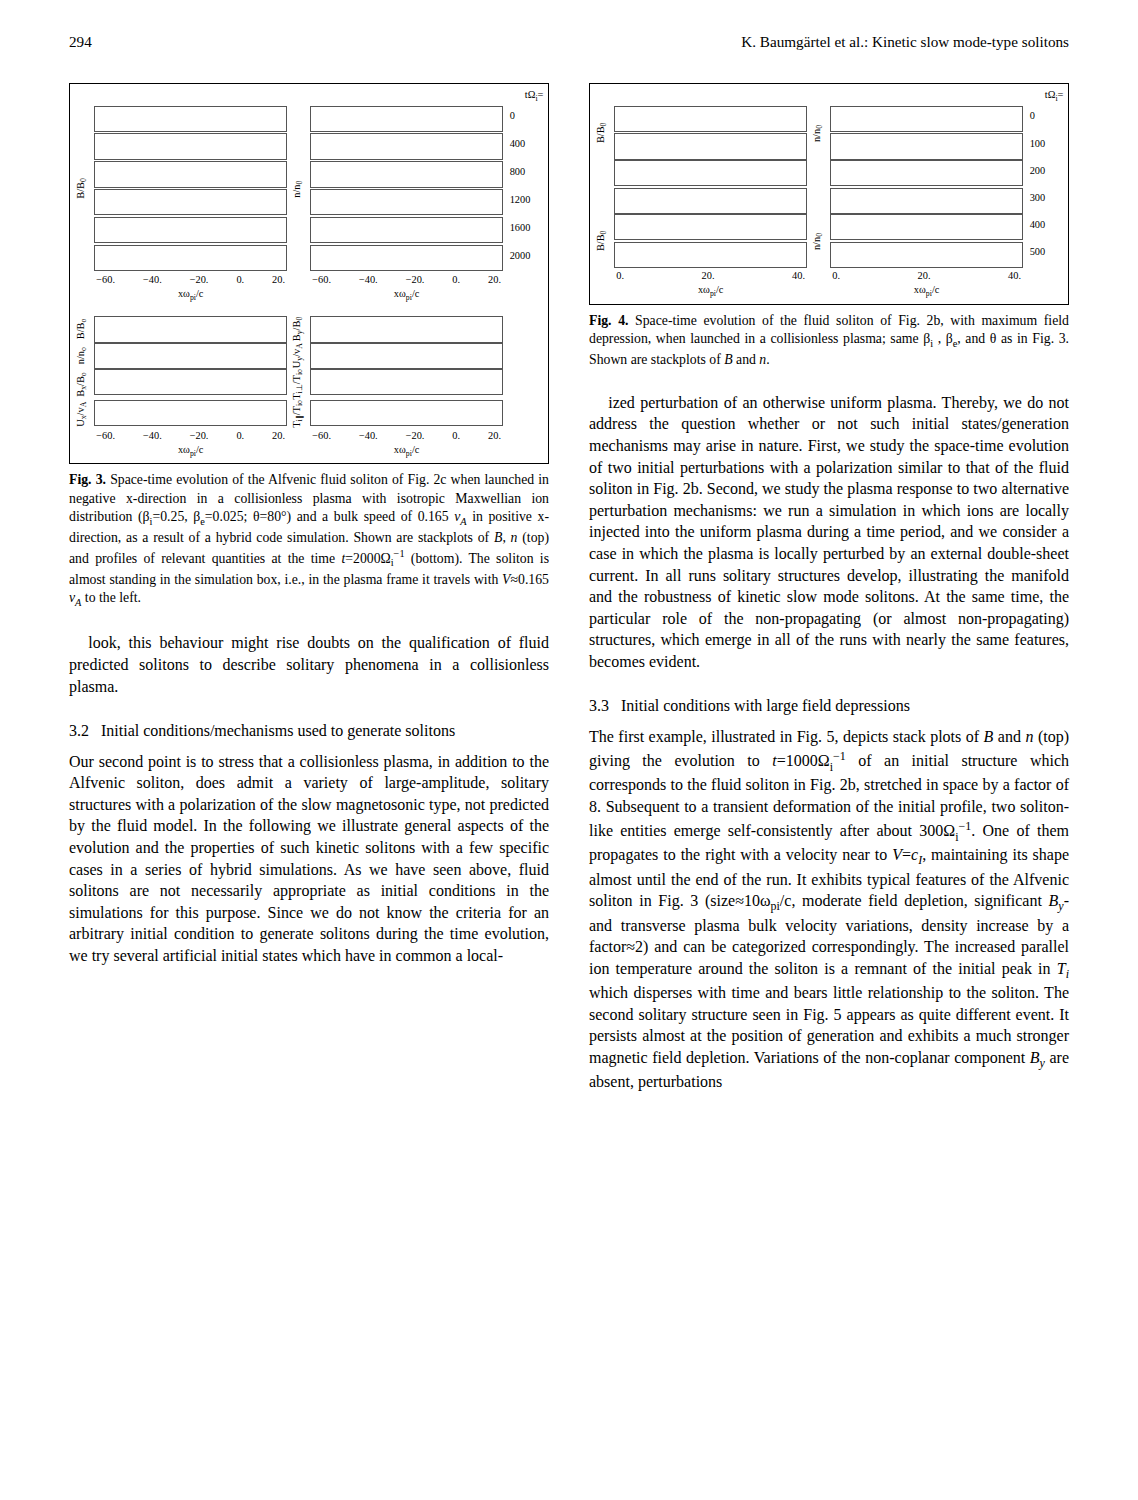294 K. Baumgärtel et al.: Kinetic slow mode-type solitons
tΩi=
B/B0
n/n0
0
400
800
1200
1600
2000
−60.−40.−20. 0. 20.
−60.−40.−20. 0. 20.
xωpi/c
xωpi/c
B/Bo
By/B0
n/no
Uy/vA
Bx/Bo
Ti⊥/Tio
Ux/vA
Ti∥/Tio
−60.−40.−20. 0. 20.
−60.−40.−20. 0. 20.
xωpi/c
xωpi/c
Fig. 3. Space-time evolution of the Alfvenic fluid soliton of Fig. 2c when launched in negative x-direction in a collisionless plasma with isotropic Maxwellian ion distribution (βi=0.25, βe=0.025; θ=80°) and a bulk speed of 0.165 vA in positive x-direction, as a result of a hybrid code simulation. Shown are stackplots of B, n (top) and profiles of relevant quantities at the time t=2000Ωi−1 (bottom). The soliton is almost standing in the simulation box, i.e., in the plasma frame it travels with V≈0.165 vA to the left.
look, this behaviour might rise doubts on the qualification of fluid predicted solitons to describe solitary phenomena in a collisionless plasma.
3.2 Initial conditions/mechanisms used to generate solitons
Our second point is to stress that a collisionless plasma, in addition to the Alfvenic soliton, does admit a variety of large-amplitude, solitary structures with a polarization of the slow magnetosonic type, not predicted by the fluid model. In the following we illustrate general aspects of the evolution and the properties of such kinetic solitons with a few specific cases in a series of hybrid simulations. As we have seen above, fluid solitons are not necessarily appropriate as initial conditions in the simulations for this purpose. Since we do not know the criteria for an arbitrary initial condition to generate solitons during the time evolution, we try several artificial initial states which have in common a local-
tΩi=
B/B0
n/n0
0
100
200
300
B/B0
n/n0
400
500
0. 20. 40.
0. 20. 40.
xωpi/c
xωpi/c
Fig. 4. Space-time evolution of the fluid soliton of Fig. 2b, with maximum field depression, when launched in a collisionless plasma; same βi , βe, and θ as in Fig. 3. Shown are stackplots of B and n.
ized perturbation of an otherwise uniform plasma. Thereby, we do not address the question whether or not such initial states/generation mechanisms may arise in nature. First, we study the space-time evolution of two initial perturbations with a polarization similar to that of the fluid soliton in Fig. 2b. Second, we study the plasma response to two alternative perturbation mechanisms: we run a simulation in which ions are locally injected into the uniform plasma during a time period, and we consider a case in which the plasma is locally perturbed by an external double-sheet current. In all runs solitary structures develop, illustrating the manifold and the robustness of kinetic slow mode solitons. At the same time, the particular role of the non-propagating (or almost non-propagating) structures, which emerge in all of the runs with nearly the same features, becomes evident.
3.3 Initial conditions with large field depressions
The first example, illustrated in Fig. 5, depicts stack plots of B and n (top) giving the evolution to t=1000Ωi−1 of an initial structure which corresponds to the fluid soliton in Fig. 2b, stretched in space by a factor of 8. Subsequent to a transient deformation of the initial profile, two soliton-like entities emerge self-consistently after about 300Ωi−1. One of them propagates to the right with a velocity near to V=cI, maintaining its shape almost until the end of the run. It exhibits typical features of the Alfvenic soliton in Fig. 3 (size≈10ωpi/c, moderate field depletion, significant By- and transverse plasma bulk velocity variations, density increase by a factor≈2) and can be categorized correspondingly. The increased parallel ion temperature around the soliton is a remnant of the initial peak in Ti which disperses with time and bears little relationship to the soliton. The second solitary structure seen in Fig. 5 appears as quite different event. It persists almost at the position of generation and exhibits a much stronger magnetic field depletion. Variations of the non-coplanar component By are absent, perturbations